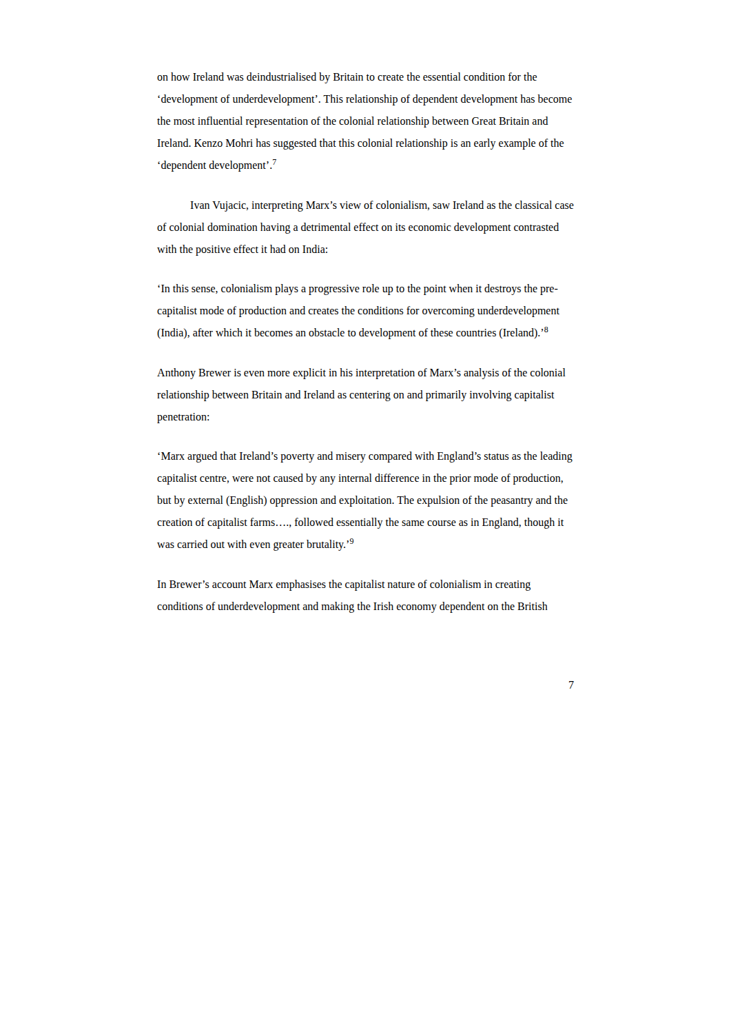on how Ireland was deindustrialised by Britain to create the essential condition for the ‘development of underdevelopment’. This relationship of dependent development has become the most influential representation of the colonial relationship between Great Britain and Ireland. Kenzo Mohri has suggested that this colonial relationship is an early example of the ‘dependent development’.7
Ivan Vujacic, interpreting Marx’s view of colonialism, saw Ireland as the classical case of colonial domination having a detrimental effect on its economic development contrasted with the positive effect it had on India:
‘In this sense, colonialism plays a progressive role up to the point when it destroys the pre-capitalist mode of production and creates the conditions for overcoming underdevelopment (India), after which it becomes an obstacle to development of these countries (Ireland).’8
Anthony Brewer is even more explicit in his interpretation of Marx’s analysis of the colonial relationship between Britain and Ireland as centering on and primarily involving capitalist penetration:
‘Marx argued that Ireland’s poverty and misery compared with England’s status as the leading capitalist centre, were not caused by any internal difference in the prior mode of production, but by external (English) oppression and exploitation. The expulsion of the peasantry and the creation of capitalist farms…., followed essentially the same course as in England, though it was carried out with even greater brutality.’9
In Brewer’s account Marx emphasises the capitalist nature of colonialism in creating conditions of underdevelopment and making the Irish economy dependent on the British
7